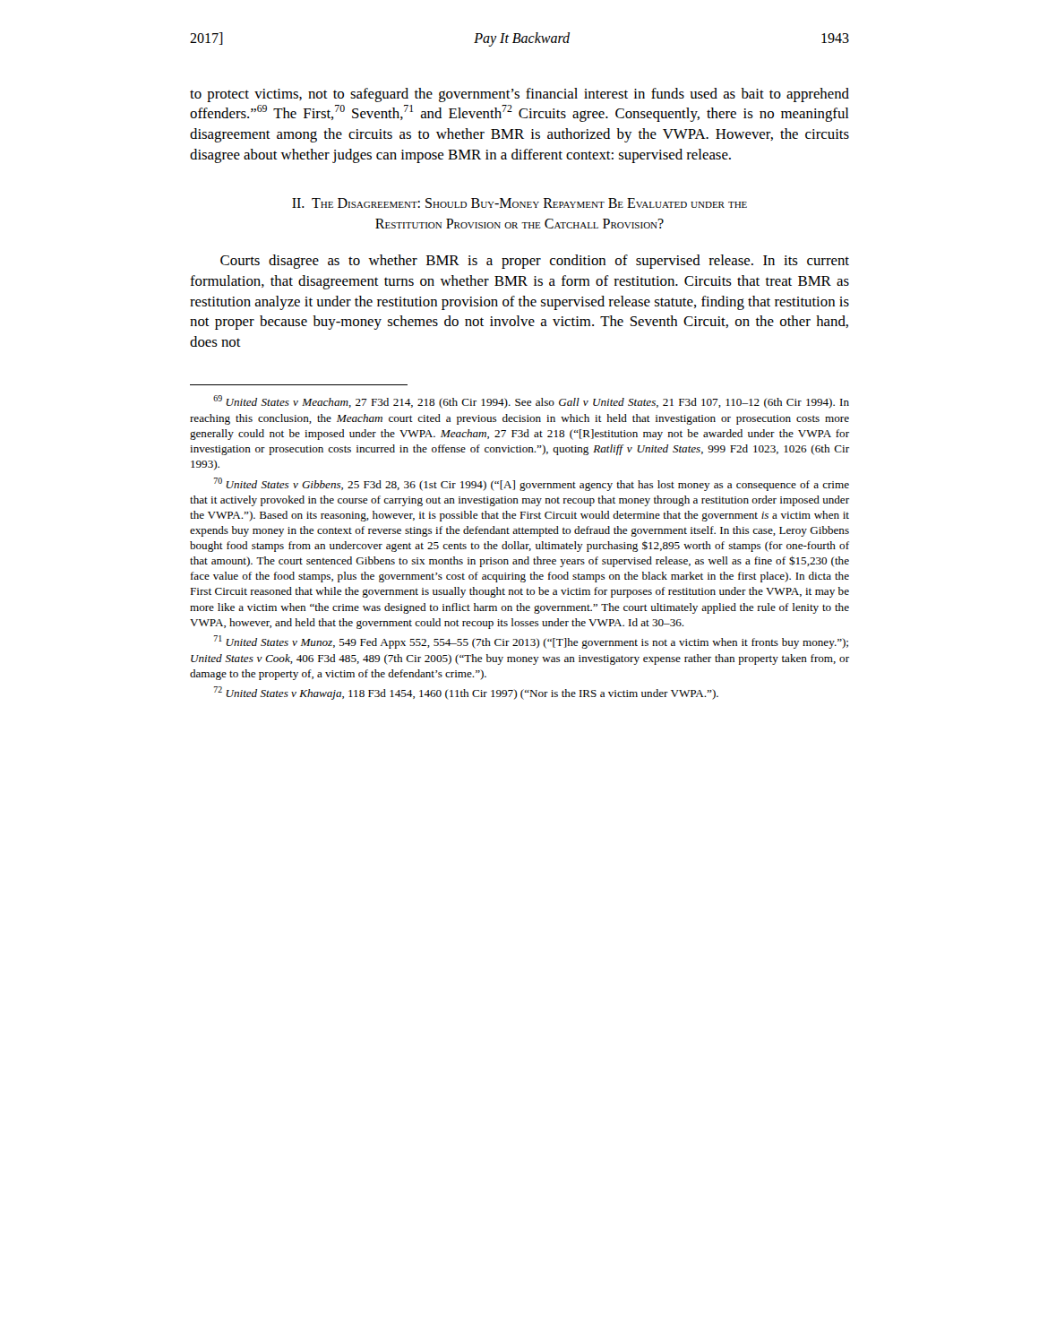2017] Pay It Backward 1943
to protect victims, not to safeguard the government’s financial interest in funds used as bait to apprehend offenders.”69 The First,70 Seventh,71 and Eleventh72 Circuits agree. Consequently, there is no meaningful disagreement among the circuits as to whether BMR is authorized by the VWPA. However, the circuits disagree about whether judges can impose BMR in a different context: supervised release.
II. The Disagreement: Should Buy-Money Repayment Be Evaluated under the Restitution Provision or the Catchall Provision?
Courts disagree as to whether BMR is a proper condition of supervised release. In its current formulation, that disagreement turns on whether BMR is a form of restitution. Circuits that treat BMR as restitution analyze it under the restitution provision of the supervised release statute, finding that restitution is not proper because buy-money schemes do not involve a victim. The Seventh Circuit, on the other hand, does not
69 United States v Meacham, 27 F3d 214, 218 (6th Cir 1994). See also Gall v United States, 21 F3d 107, 110–12 (6th Cir 1994). In reaching this conclusion, the Meacham court cited a previous decision in which it held that investigation or prosecution costs more generally could not be imposed under the VWPA. Meacham, 27 F3d at 218 (“[R]estitution may not be awarded under the VWPA for investigation or prosecution costs incurred in the offense of conviction.”), quoting Ratliff v United States, 999 F2d 1023, 1026 (6th Cir 1993).
70 United States v Gibbens, 25 F3d 28, 36 (1st Cir 1994) (“[A] government agency that has lost money as a consequence of a crime that it actively provoked in the course of carrying out an investigation may not recoup that money through a restitution order imposed under the VWPA.”). Based on its reasoning, however, it is possible that the First Circuit would determine that the government is a victim when it expends buy money in the context of reverse stings if the defendant attempted to defraud the government itself. In this case, Leroy Gibbens bought food stamps from an undercover agent at 25 cents to the dollar, ultimately purchasing $12,895 worth of stamps (for one-fourth of that amount). The court sentenced Gibbens to six months in prison and three years of supervised release, as well as a fine of $15,230 (the face value of the food stamps, plus the government’s cost of acquiring the food stamps on the black market in the first place). In dicta the First Circuit reasoned that while the government is usually thought not to be a victim for purposes of restitution under the VWPA, it may be more like a victim when “the crime was designed to inflict harm on the government.” The court ultimately applied the rule of lenity to the VWPA, however, and held that the government could not recoup its losses under the VWPA. Id at 30–36.
71 United States v Munoz, 549 Fed Appx 552, 554–55 (7th Cir 2013) (“[T]he government is not a victim when it fronts buy money.”); United States v Cook, 406 F3d 485, 489 (7th Cir 2005) (“The buy money was an investigatory expense rather than property taken from, or damage to the property of, a victim of the defendant’s crime.”).
72 United States v Khawaja, 118 F3d 1454, 1460 (11th Cir 1997) (“Nor is the IRS a victim under VWPA.”).